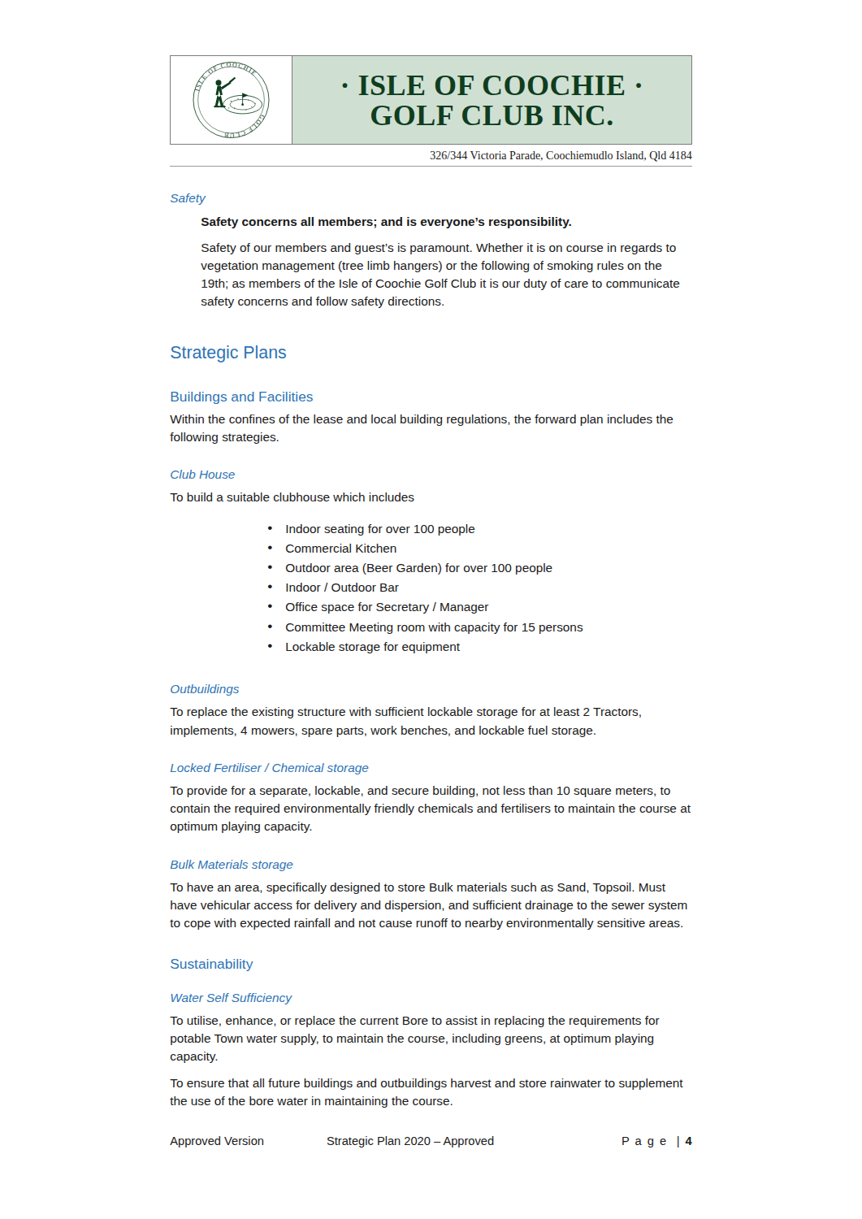ISLE OF COOCHIE GOLF CLUB
· ISLE OF COOCHIE ·
GOLF CLUB INC.
326/344 Victoria Parade, Coochiemudlo Island, Qld 4184
Safety
Safety concerns all members; and is everyone’s responsibility.
Safety of our members and guest’s is paramount. Whether it is on course in regards to vegetation management (tree limb hangers) or the following of smoking rules on the 19th; as members of the Isle of Coochie Golf Club it is our duty of care to communicate safety concerns and follow safety directions.
Strategic Plans
Buildings and Facilities
Within the confines of the lease and local building regulations, the forward plan includes the following strategies.
Club House
To build a suitable clubhouse which includes
Indoor seating for over 100 people
Commercial Kitchen
Outdoor area (Beer Garden) for over 100 people
Indoor / Outdoor Bar
Office space for Secretary / Manager
Committee Meeting room with capacity for 15 persons
Lockable storage for equipment
Outbuildings
To replace the existing structure with sufficient lockable storage for at least 2 Tractors, implements, 4 mowers, spare parts, work benches, and lockable fuel storage.
Locked Fertiliser / Chemical storage
To provide for a separate, lockable, and secure building, not less than 10 square meters, to contain the required environmentally friendly chemicals and fertilisers to maintain the course at optimum playing capacity.
Bulk Materials storage
To have an area, specifically designed to store Bulk materials such as Sand, Topsoil. Must have vehicular access for delivery and dispersion, and sufficient drainage to the sewer system to cope with expected rainfall and not cause runoff to nearby environmentally sensitive areas.
Sustainability
Water Self Sufficiency
To utilise, enhance, or replace the current Bore to assist in replacing the requirements for potable Town water supply, to maintain the course, including greens, at optimum playing capacity.
To ensure that all future buildings and outbuildings harvest and store rainwater to supplement the use of the bore water in maintaining the course.
Approved Version
Strategic Plan 2020 – Approved
P a g e | 4